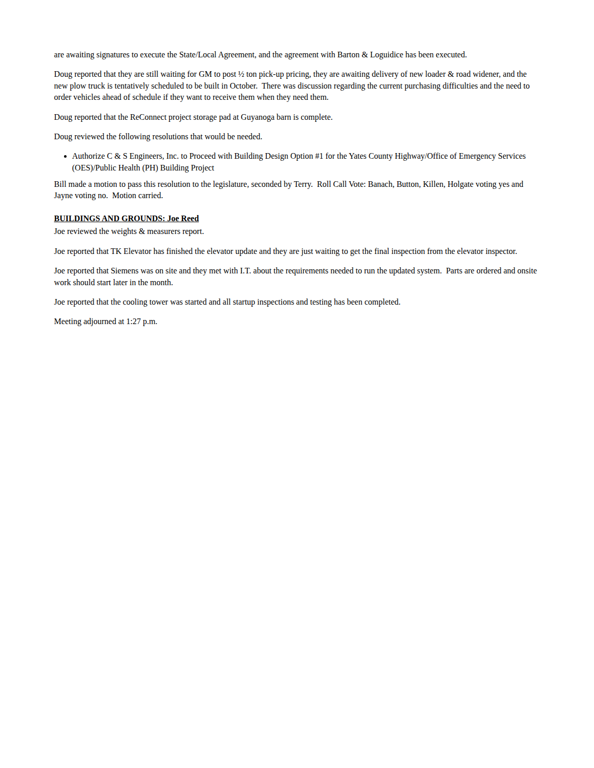are awaiting signatures to execute the State/Local Agreement, and the agreement with Barton & Loguidice has been executed.
Doug reported that they are still waiting for GM to post ½ ton pick-up pricing, they are awaiting delivery of new loader & road widener, and the new plow truck is tentatively scheduled to be built in October. There was discussion regarding the current purchasing difficulties and the need to order vehicles ahead of schedule if they want to receive them when they need them.
Doug reported that the ReConnect project storage pad at Guyanoga barn is complete.
Doug reviewed the following resolutions that would be needed.
Authorize C & S Engineers, Inc. to Proceed with Building Design Option #1 for the Yates County Highway/Office of Emergency Services (OES)/Public Health (PH) Building Project
Bill made a motion to pass this resolution to the legislature, seconded by Terry. Roll Call Vote: Banach, Button, Killen, Holgate voting yes and Jayne voting no. Motion carried.
BUILDINGS AND GROUNDS: Joe Reed
Joe reviewed the weights & measurers report.
Joe reported that TK Elevator has finished the elevator update and they are just waiting to get the final inspection from the elevator inspector.
Joe reported that Siemens was on site and they met with I.T. about the requirements needed to run the updated system. Parts are ordered and onsite work should start later in the month.
Joe reported that the cooling tower was started and all startup inspections and testing has been completed.
Meeting adjourned at 1:27 p.m.